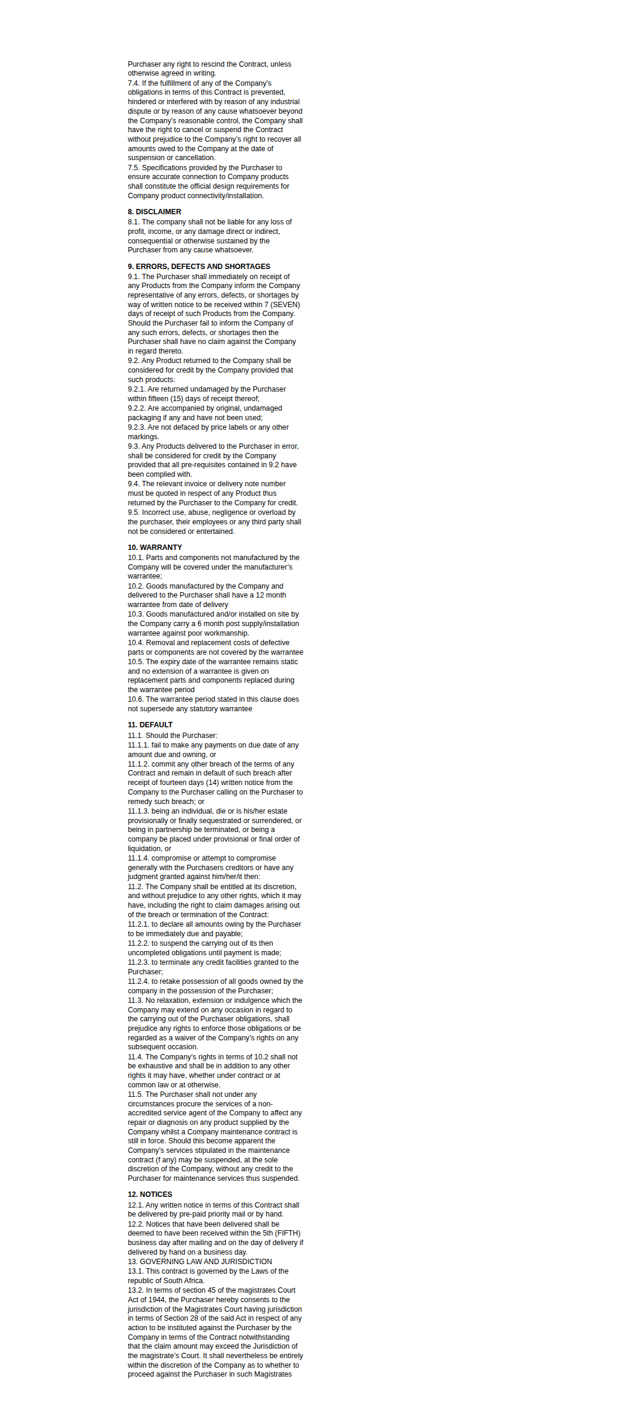Purchaser any right to rescind the Contract, unless otherwise agreed in writing.
7.4. If the fulfillment of any of the Company’s obligations in terms of this Contract is prevented, hindered or interfered with by reason of any industrial dispute or by reason of any cause whatsoever beyond the Company’s reasonable control, the Company shall have the right to cancel or suspend the Contract without prejudice to the Company’s right to recover all amounts owed to the Company at the date of suspension or cancellation.
7.5. Specifications provided by the Purchaser to ensure accurate connection to Company products shall constitute the official design requirements for Company product connectivity/installation.
8. Disclaimer
8.1. The company shall not be liable for any loss of profit, income, or any damage direct or indirect, consequential or otherwise sustained by the Purchaser from any cause whatsoever.
9. Errors, Defects and Shortages
9.1. The Purchaser shall immediately on receipt of any Products from the Company inform the Company representative of any errors, defects, or shortages by way of written notice to be received within 7 (SEVEN) days of receipt of such Products from the Company. Should the Purchaser fail to inform the Company of any such errors, defects, or shortages then the Purchaser shall have no claim against the Company in regard thereto.
9.2. Any Product returned to the Company shall be considered for credit by the Company provided that such products:
9.2.1. Are returned undamaged by the Purchaser within fifteen (15) days of receipt thereof;
9.2.2. Are accompanied by original, undamaged packaging if any and have not been used;
9.2.3. Are not defaced by price labels or any other markings.
9.3. Any Products delivered to the Purchaser in error, shall be considered for credit by the Company provided that all pre-requisites contained in 9.2 have been complied with.
9.4. The relevant invoice or delivery note number must be quoted in respect of any Product thus returned by the Purchaser to the Company for credit.
9.5. Incorrect use, abuse, negligence or overload by the purchaser, their employees or any third party shall not be considered or entertained.
10. Warranty
10.1. Parts and components not manufactured by the Company will be covered under the manufacturer’s warrantee;
10.2. Goods manufactured by the Company and delivered to the Purchaser shall have a 12 month warrantee from date of delivery
10.3. Goods manufactured and/or installed on site by the Company carry a 6 month post supply/installation warrantee against poor workmanship.
10.4. Removal and replacement costs of defective parts or components are not covered by the warrantee
10.5. The expiry date of the warrantee remains static and no extension of a warrantee is given on replacement parts and components replaced during the warrantee period
10.6. The warrantee period stated in this clause does not supersede any statutory warrantee
11. Default
11.1. Should the Purchaser:
11.1.1. fail to make any payments on due date of any amount due and owning, or
11.1.2. commit any other breach of the terms of any Contract and remain in default of such breach after receipt of fourteen days (14) written notice from the Company to the Purchaser calling on the Purchaser to remedy such breach; or
11.1.3. being an individual, die or is his/her estate provisionally or finally sequestrated or surrendered, or being in partnership be terminated, or being a company be placed under provisional or final order of liquidation, or
11.1.4. compromise or attempt to compromise generally with the Purchasers creditors or have any judgment granted against him/her/it then:
11.2. The Company shall be entitled at its discretion, and without prejudice to any other rights, which it may have, including the right to claim damages arising out of the breach or termination of the Contract:
11.2.1. to declare all amounts owing by the Purchaser to be immediately due and payable;
11.2.2. to suspend the carrying out of its then uncompleted obligations until payment is made;
11.2.3. to terminate any credit facilities granted to the Purchaser;
11.2.4. to retake possession of all goods owned by the company in the possession of the Purchaser;
11.3. No relaxation, extension or indulgence which the Company may extend on any occasion in regard to the carrying out of the Purchaser obligations, shall prejudice any rights to enforce those obligations or be regarded as a waiver of the Company’s rights on any subsequent occasion.
11.4. The Company’s rights in terms of 10.2 shall not be exhaustive and shall be in addition to any other rights it may have, whether under contract or at common law or at otherwise.
11.5. The Purchaser shall not under any circumstances procure the services of a non-accredited service agent of the Company to affect any repair or diagnosis on any product supplied by the Company whilst a Company maintenance contract is still in force. Should this become apparent the Company’s services stipulated in the maintenance contract (f any) may be suspended, at the sole discretion of the Company, without any credit to the Purchaser for maintenance services thus suspended.
12. Notices
12.1. Any written notice in terms of this Contract shall be delivered by pre-paid priority mail or by hand.
12.2. Notices that have been delivered shall be deemed to have been received within the 5th (FIFTH) business day after mailing and on the day of delivery if delivered by hand on a business day.
13. GOVERNING LAW AND JURISDICTION
13.1. This contract is governed by the Laws of the republic of South Africa.
13.2. In terms of section 45 of the magistrates Court Act of 1944, the Purchaser hereby consents to the jurisdiction of the Magistrates Court having jurisdiction in terms of Section 28 of the said Act in respect of any action to be instituted against the Purchaser by the Company in terms of the Contract notwithstanding that the claim amount may exceed the Jurisdiction of the magistrate’s Court. It shall nevertheless be entirely within the discretion of the Company as to whether to proceed against the Purchaser in such Magistrates